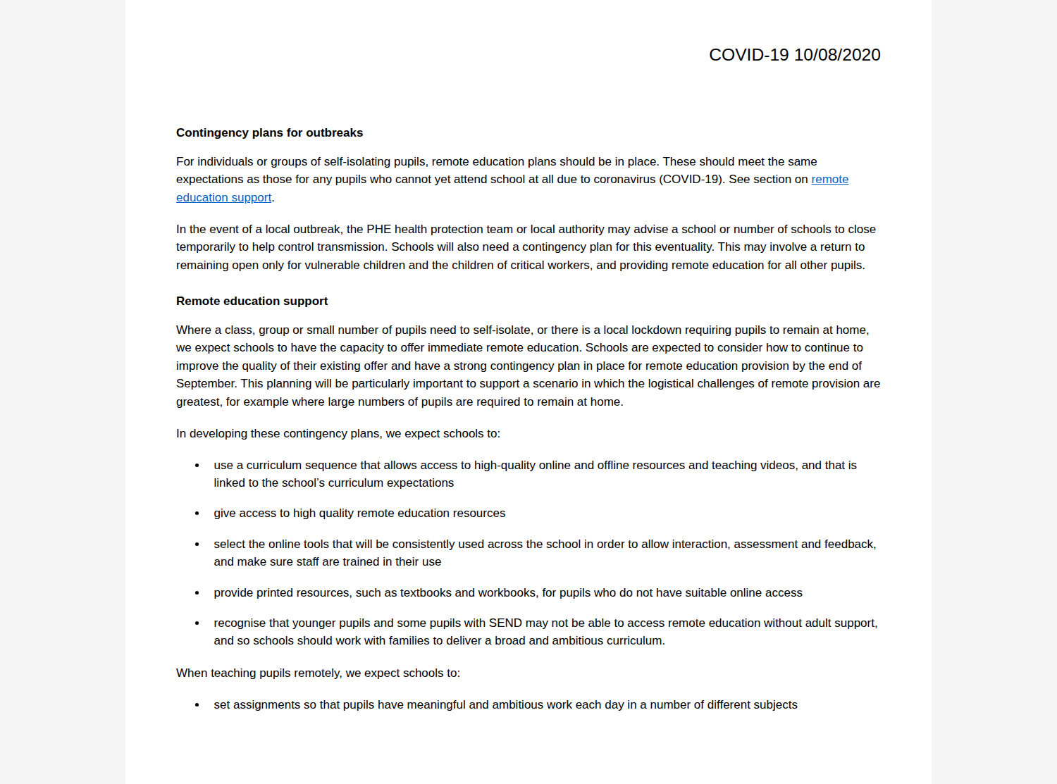COVID-19 10/08/2020
Contingency plans for outbreaks
For individuals or groups of self-isolating pupils, remote education plans should be in place. These should meet the same expectations as those for any pupils who cannot yet attend school at all due to coronavirus (COVID-19). See section on remote education support.
In the event of a local outbreak, the PHE health protection team or local authority may advise a school or number of schools to close temporarily to help control transmission. Schools will also need a contingency plan for this eventuality. This may involve a return to remaining open only for vulnerable children and the children of critical workers, and providing remote education for all other pupils.
Remote education support
Where a class, group or small number of pupils need to self-isolate, or there is a local lockdown requiring pupils to remain at home, we expect schools to have the capacity to offer immediate remote education. Schools are expected to consider how to continue to improve the quality of their existing offer and have a strong contingency plan in place for remote education provision by the end of September. This planning will be particularly important to support a scenario in which the logistical challenges of remote provision are greatest, for example where large numbers of pupils are required to remain at home.
In developing these contingency plans, we expect schools to:
use a curriculum sequence that allows access to high-quality online and offline resources and teaching videos, and that is linked to the school’s curriculum expectations
give access to high quality remote education resources
select the online tools that will be consistently used across the school in order to allow interaction, assessment and feedback, and make sure staff are trained in their use
provide printed resources, such as textbooks and workbooks, for pupils who do not have suitable online access
recognise that younger pupils and some pupils with SEND may not be able to access remote education without adult support, and so schools should work with families to deliver a broad and ambitious curriculum.
When teaching pupils remotely, we expect schools to:
set assignments so that pupils have meaningful and ambitious work each day in a number of different subjects